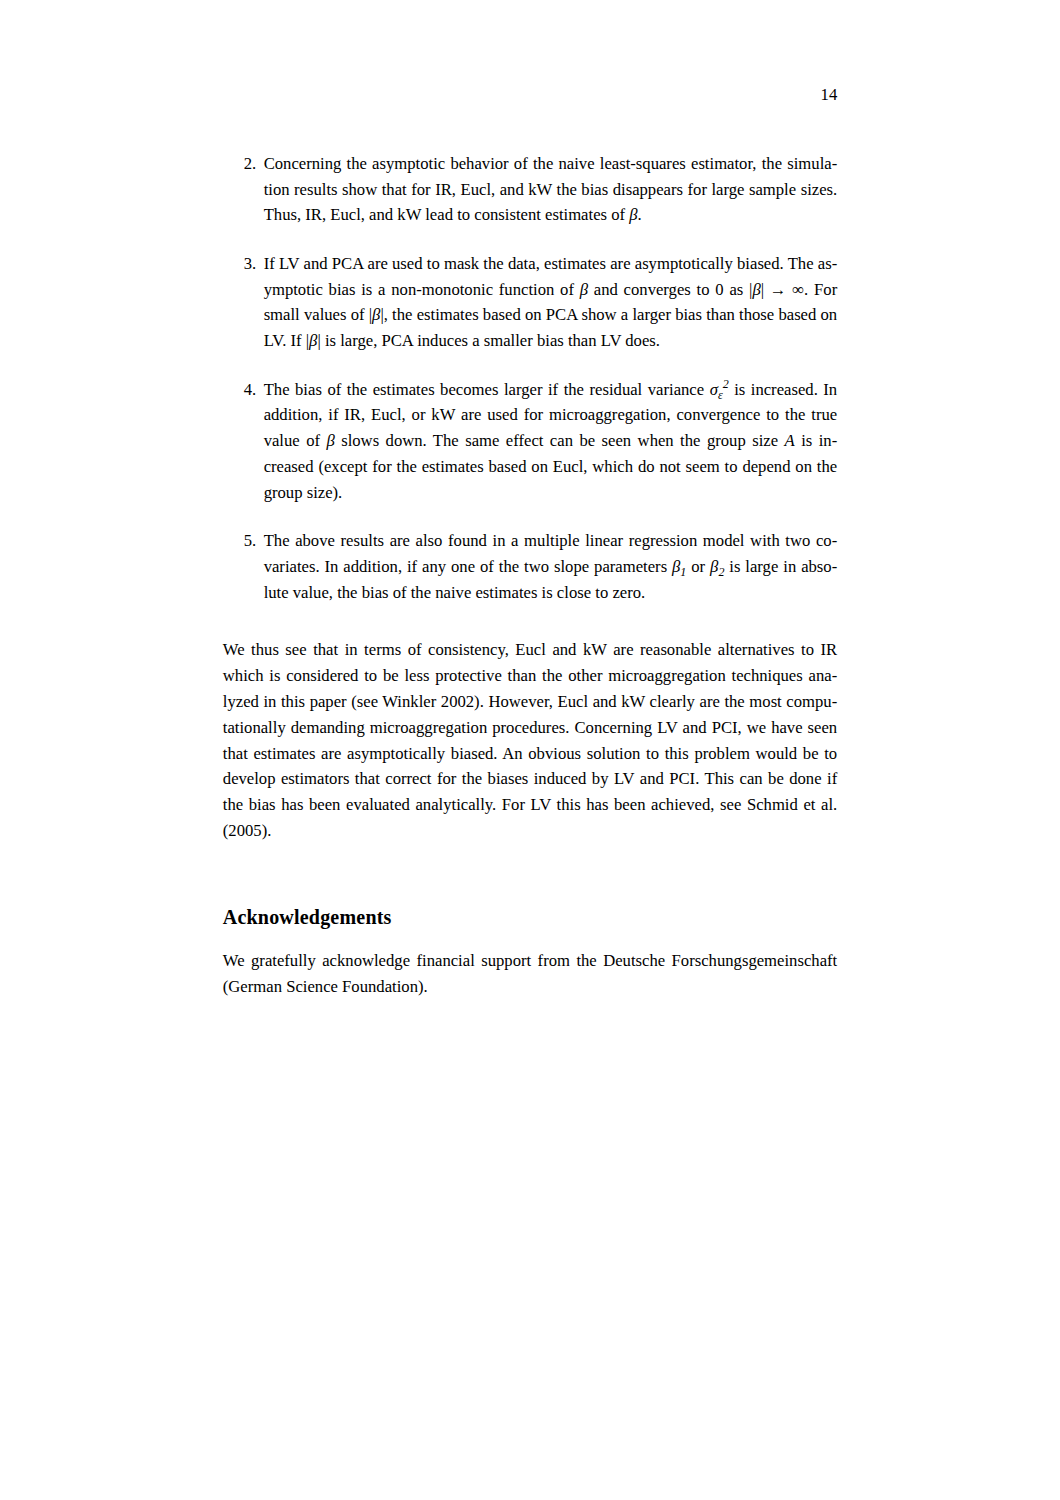14
2. Concerning the asymptotic behavior of the naive least-squares estimator, the simulation results show that for IR, Eucl, and kW the bias disappears for large sample sizes. Thus, IR, Eucl, and kW lead to consistent estimates of β.
3. If LV and PCA are used to mask the data, estimates are asymptotically biased. The asymptotic bias is a non-monotonic function of β and converges to 0 as |β| → ∞. For small values of |β|, the estimates based on PCA show a larger bias than those based on LV. If |β| is large, PCA induces a smaller bias than LV does.
4. The bias of the estimates becomes larger if the residual variance σε2 is increased. In addition, if IR, Eucl, or kW are used for microaggregation, convergence to the true value of β slows down. The same effect can be seen when the group size A is increased (except for the estimates based on Eucl, which do not seem to depend on the group size).
5. The above results are also found in a multiple linear regression model with two covariates. In addition, if any one of the two slope parameters β1 or β2 is large in absolute value, the bias of the naive estimates is close to zero.
We thus see that in terms of consistency, Eucl and kW are reasonable alternatives to IR which is considered to be less protective than the other microaggregation techniques analyzed in this paper (see Winkler 2002). However, Eucl and kW clearly are the most computationally demanding microaggregation procedures. Concerning LV and PCI, we have seen that estimates are asymptotically biased. An obvious solution to this problem would be to develop estimators that correct for the biases induced by LV and PCI. This can be done if the bias has been evaluated analytically. For LV this has been achieved, see Schmid et al. (2005).
Acknowledgements
We gratefully acknowledge financial support from the Deutsche Forschungsgemeinschaft (German Science Foundation).